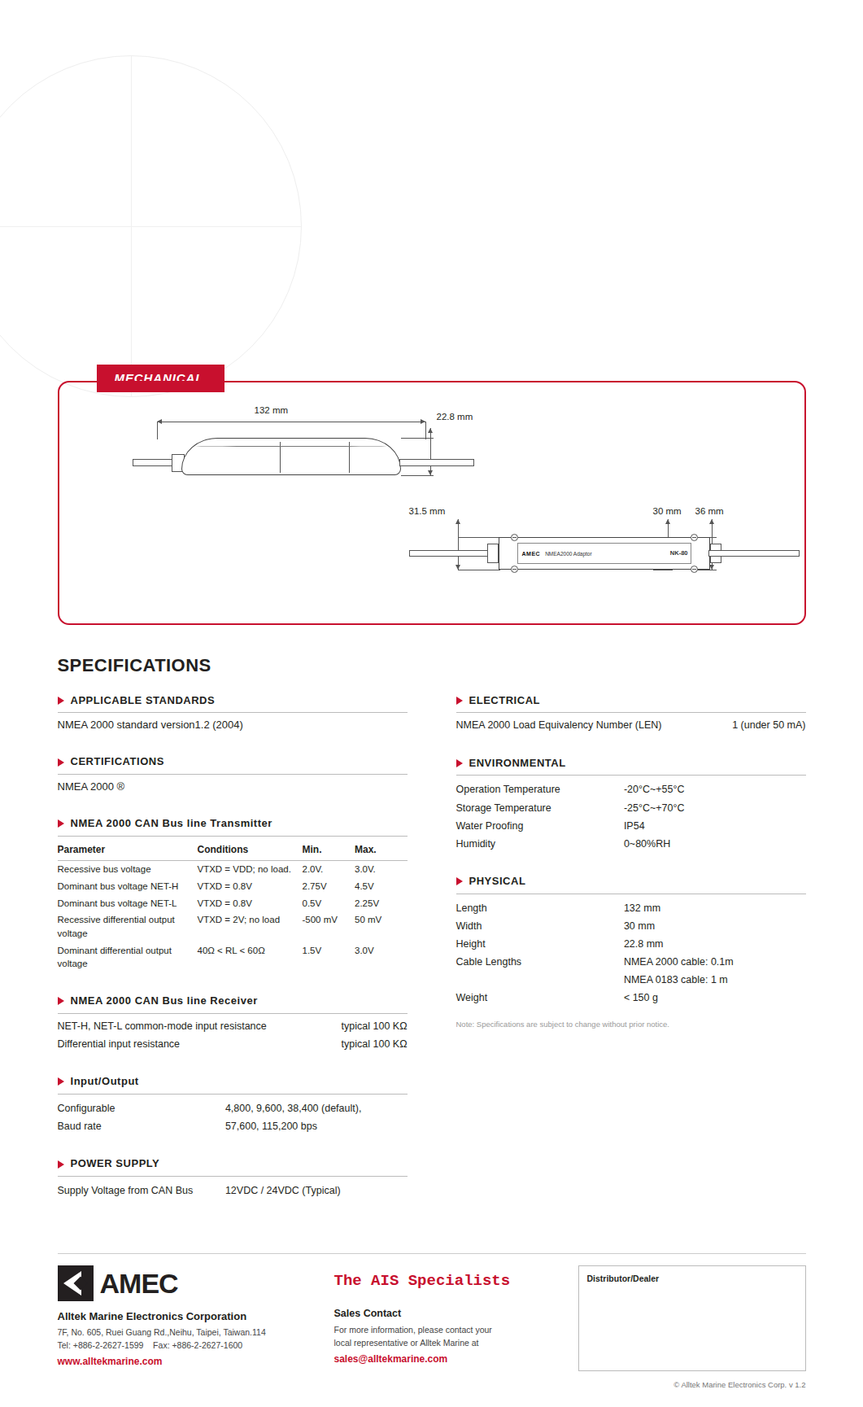MECHANICAL
132 mm
22.8 mm
31.5 mm
30 mm
36 mm
AMEC NMEA2000 Adaptor NK-80
SPECIFICATIONS
APPLICABLE STANDARDS
NMEA 2000 standard version1.2 (2004)
CERTIFICATIONS
NMEA 2000 ®
NMEA 2000 CAN Bus line Transmitter
| Parameter | Conditions | Min. | Max. |
| --- | --- | --- | --- |
| Recessive bus voltage | VTXD = VDD; no load. | 2.0V. | 3.0V. |
| Dominant bus voltage NET-H | VTXD = 0.8V | 2.75V | 4.5V |
| Dominant bus voltage NET-L | VTXD = 0.8V | 0.5V | 2.25V |
| Recessive differential output voltage | VTXD = 2V; no load | -500 mV | 50 mV |
| Dominant differential output voltage | 40Ω < RL < 60Ω | 1.5V | 3.0V |
NMEA 2000 CAN Bus line Receiver
NET-H, NET-L common-mode input resistance typical 100 KΩ
Differential input resistance typical 100 KΩ
Input/Output
| Configurable | 4,800, 9,600, 38,400 (default), |
| Baud rate | 57,600, 115,200 bps |
POWER SUPPLY
| Supply Voltage from CAN Bus | 12VDC / 24VDC (Typical) |
ELECTRICAL
NMEA 2000 Load Equivalency Number (LEN) 1 (under 50 mA)
ENVIRONMENTAL
| Operation Temperature | -20°C~+55°C |
| Storage Temperature | -25°C~+70°C |
| Water Proofing | IP54 |
| Humidity | 0~80%RH |
PHYSICAL
| Length | 132 mm |
| Width | 30 mm |
| Height | 22.8 mm |
| Cable Lengths | NMEA 2000 cable: 0.1m |
| | NMEA 0183 cable: 1 m |
| Weight | < 150 g |
Note: Specifications are subject to change without prior notice.
AMEC
Alltek Marine Electronics Corporation
7F, No. 605, Ruei Guang Rd.,Neihu, Taipei, Taiwan.114
Tel: +886-2-2627-1599 Fax: +886-2-2627-1600
www.alltekmarine.com
The AIS Specialists
Sales Contact
For more information, please contact your
local representative or Alltek Marine at
sales@alltekmarine.com
Distributor/Dealer
© Alltek Marine Electronics Corp. v 1.2